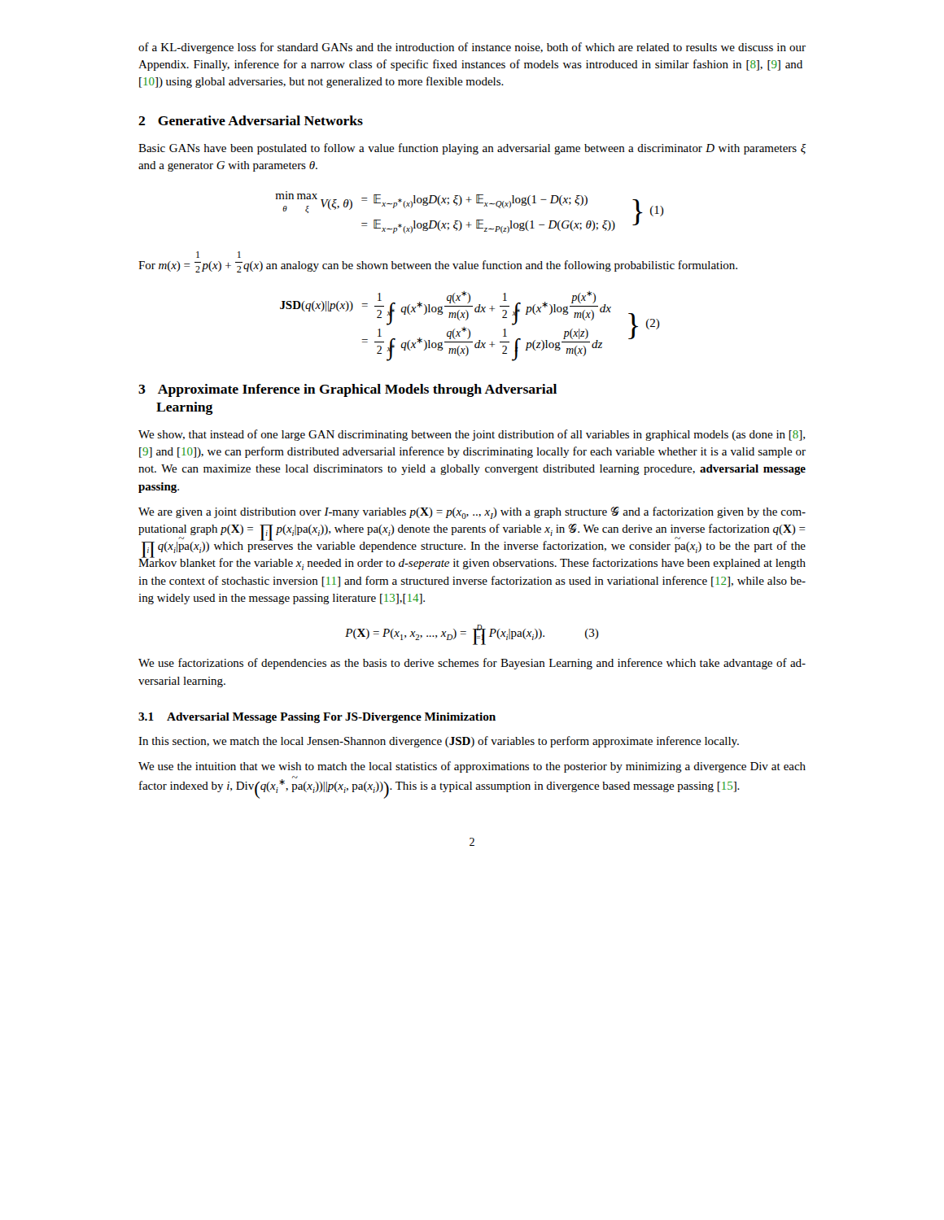of a KL-divergence loss for standard GANs and the introduction of instance noise, both of which are related to results we discuss in our Appendix. Finally, inference for a narrow class of specific fixed instances of models was introduced in similar fashion in [8], [9] and [10]) using global adversaries, but not generalized to more flexible models.
2 Generative Adversarial Networks
Basic GANs have been postulated to follow a value function playing an adversarial game between a discriminator D with parameters ξ and a generator G with parameters θ.
min θ max ξ V(ξ, θ) = 𝔼x∼p∗(x)log D(x; ξ) + 𝔼x∼Q(x)log(1 − D(x; ξ))
= 𝔼x∼p∗(x)log D(x; ξ) + 𝔼z∼P(z)log(1 − D(G(x; θ); ξ))
}(1)
For m(x) = 12 p(x) + 12 q(x) an analogy can be shown between the value function and the following probabilistic formulation.
JSD(q(x)||p(x)) = 12∫x∗q(x∗)log q(x∗) m(x) dx + 12∫x∗p(x∗)log p(x∗) m(x) dx
= 12∫x∗q(x∗)log q(x∗) m(x) dx + 12∫z p(z)log p(x|z) m(x) dz
}(2)
3 Approximate Inference in Graphical Models through Adversarial
Learning
We show, that instead of one large GAN discriminating between the joint distribution of all variables in graphical models (as done in [8], [9] and [10]), we can perform distributed adversarial inference by discriminating locally for each variable whether it is a valid sample or not. We can maximize these local discriminators to yield a globally convergent distributed learning procedure, adversarial message passing.
We are given a joint distribution over I-many variables p(X) = p(x0, .., xI) with a graph structure 𝒢 and a factorization given by the computational graph p(X) = ∏i p(xi|pa(xi)), where pa(xi) denote the parents of variable xi in 𝒢. We can derive an inverse factorization q(X) = ∏i q(xi|~pa(xi)) which preserves the variable dependence structure. In the inverse factorization, we consider ~pa(xi) to be the part of the Markov blanket for the variable xi needed in order to d-seperate it given observations. These factorizations have been explained at length in the context of stochastic inversion [11] and form a structured inverse factorization as used in variational inference [12], while also being widely used in the message passing literature [13],[14].
P(X) = P(x1, x2, ..., xD) = ∏Di=1 P(xi|pa(xi)).
(3)
We use factorizations of dependencies as the basis to derive schemes for Bayesian Learning and inference which take advantage of adversarial learning.
3.1 Adversarial Message Passing For JS-Divergence Minimization
In this section, we match the local Jensen-Shannon divergence (JSD) of variables to perform approximate inference locally.
We use the intuition that we wish to match the local statistics of approximations to the posterior by minimizing a divergence Div at each factor indexed by i, Div(q(xi∗, ~pa(xi))||p(xi, pa(xi))). This is a typical assumption in divergence based message passing [15].
2